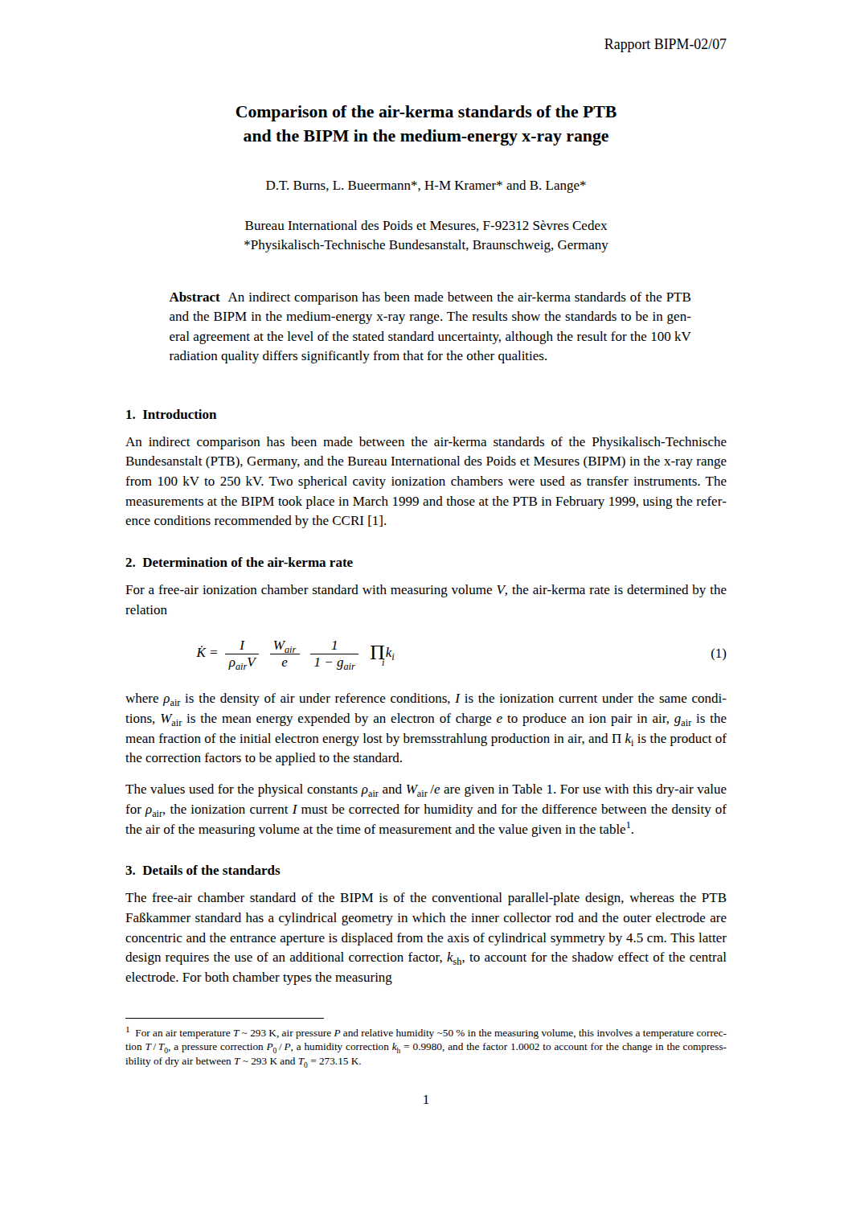Rapport BIPM-02/07
Comparison of the air-kerma standards of the PTB
and the BIPM in the medium-energy x-ray range
D.T. Burns, L. Bueermann*, H-M Kramer* and B. Lange*
Bureau International des Poids et Mesures, F-92312 Sèvres Cedex
*Physikalisch-Technische Bundesanstalt, Braunschweig, Germany
Abstract An indirect comparison has been made between the air-kerma standards of the PTB and the BIPM in the medium-energy x-ray range. The results show the standards to be in general agreement at the level of the stated standard uncertainty, although the result for the 100 kV radiation quality differs significantly from that for the other qualities.
1. Introduction
An indirect comparison has been made between the air-kerma standards of the Physikalisch-Technische Bundesanstalt (PTB), Germany, and the Bureau International des Poids et Mesures (BIPM) in the x-ray range from 100 kV to 250 kV. Two spherical cavity ionization chambers were used as transfer instruments. The measurements at the BIPM took place in March 1999 and those at the PTB in February 1999, using the reference conditions recommended by the CCRI [1].
2. Determination of the air-kerma rate
For a free-air ionization chamber standard with measuring volume V, the air-kerma rate is determined by the relation
K̇ = IρairV Wair e 11 − gair Πiki
(1)
where ρair is the density of air under reference conditions, I is the ionization current under the same conditions, Wair is the mean energy expended by an electron of charge e to produce an ion pair in air, gair is the mean fraction of the initial electron energy lost by bremsstrahlung production in air, and Π ki is the product of the correction factors to be applied to the standard.
The values used for the physical constants ρair and Wair /e are given in Table 1. For use with this dry-air value for ρair, the ionization current I must be corrected for humidity and for the difference between the density of the air of the measuring volume at the time of measurement and the value given in the table1.
3. Details of the standards
The free-air chamber standard of the BIPM is of the conventional parallel-plate design, whereas the PTB Faßkammer standard has a cylindrical geometry in which the inner collector rod and the outer electrode are concentric and the entrance aperture is displaced from the axis of cylindrical symmetry by 4.5 cm. This latter design requires the use of an additional correction factor, ksh, to account for the shadow effect of the central electrode. For both chamber types the measuring
1 For an air temperature T ~ 293 K, air pressure P and relative humidity ~50 % in the measuring volume, this involves a temperature correction T / T0, a pressure correction P0 / P, a humidity correction kh = 0.9980, and the factor 1.0002 to account for the change in the compressibility of dry air between T ~ 293 K and T0 = 273.15 K.
1